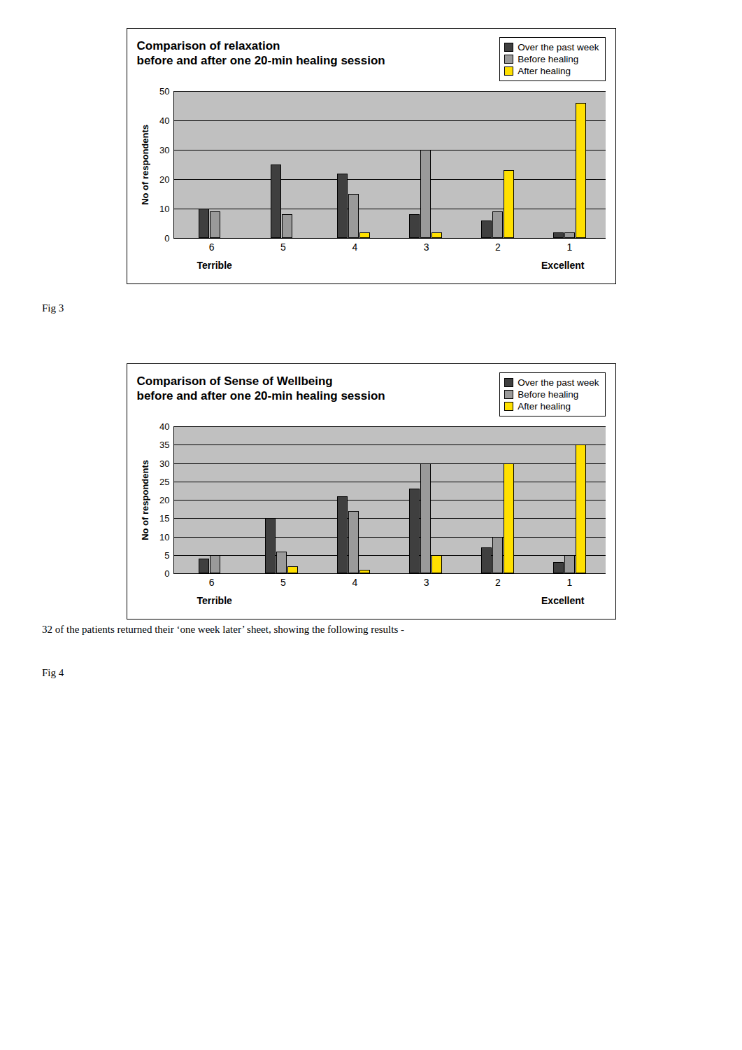Comparison of relaxation
before and after one 20-min healing session
Over the past week
Before healing
After healing
No of respondents
50 40 30 20 10 0
6
5
4
3
2
1
Terrible
Excellent
Fig 3
Comparison of Sense of Wellbeing
before and after one 20-min healing session
Over the past week
Before healing
After healing
No of respondents
40 35 30 25 20 15 10 5 0
6
5
4
3
2
1
Terrible
Excellent
32 of the patients returned their ‘one week later’ sheet, showing the following results -
Fig 4